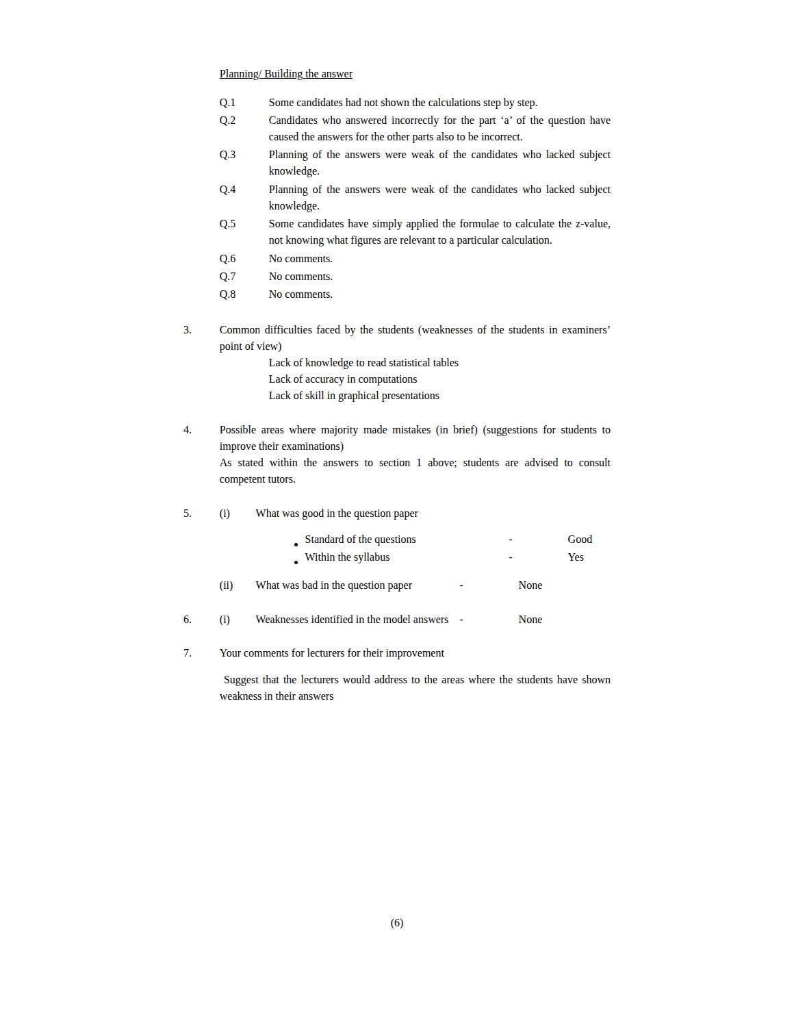Planning/ Building the answer
| Q.1 | Some candidates had not shown the calculations step by step. |
| Q.2 | Candidates who answered incorrectly for the part ‘a’ of the question have caused the answers for the other parts also to be incorrect. |
| Q.3 | Planning of the answers were weak of the candidates who lacked subject knowledge. |
| Q.4 | Planning of the answers were weak of the candidates who lacked subject knowledge. |
| Q.5 | Some candidates have simply applied the formulae to calculate the z-value, not knowing what figures are relevant to a particular calculation. |
| Q.6 | No comments. |
| Q.7 | No comments. |
| Q.8 | No comments. |
| 3. | Common difficulties faced by the students (weaknesses of the students in examiners’ point of view) Lack of knowledge to read statistical tables Lack of accuracy in computations Lack of skill in graphical presentations |
| 4. | Possible areas where majority made mistakes (in brief) (suggestions for students to improve their examinations) As stated within the answers to section 1 above; students are advised to consult competent tutors. |
| 5. | / (i) / What was good in the question paper / / Standard of the questions / - / Good / / Within the syllabus / - / Yes / / (ii) / / What was bad in the question paper / - / None / / |
| 6. | / (i) / / Weaknesses identified in the model answers / - / None / / |
| 7. | Your comments for lecturers for their improvement Suggest that the lecturers would address to the areas where the students have shown weakness in their answers |
(6)